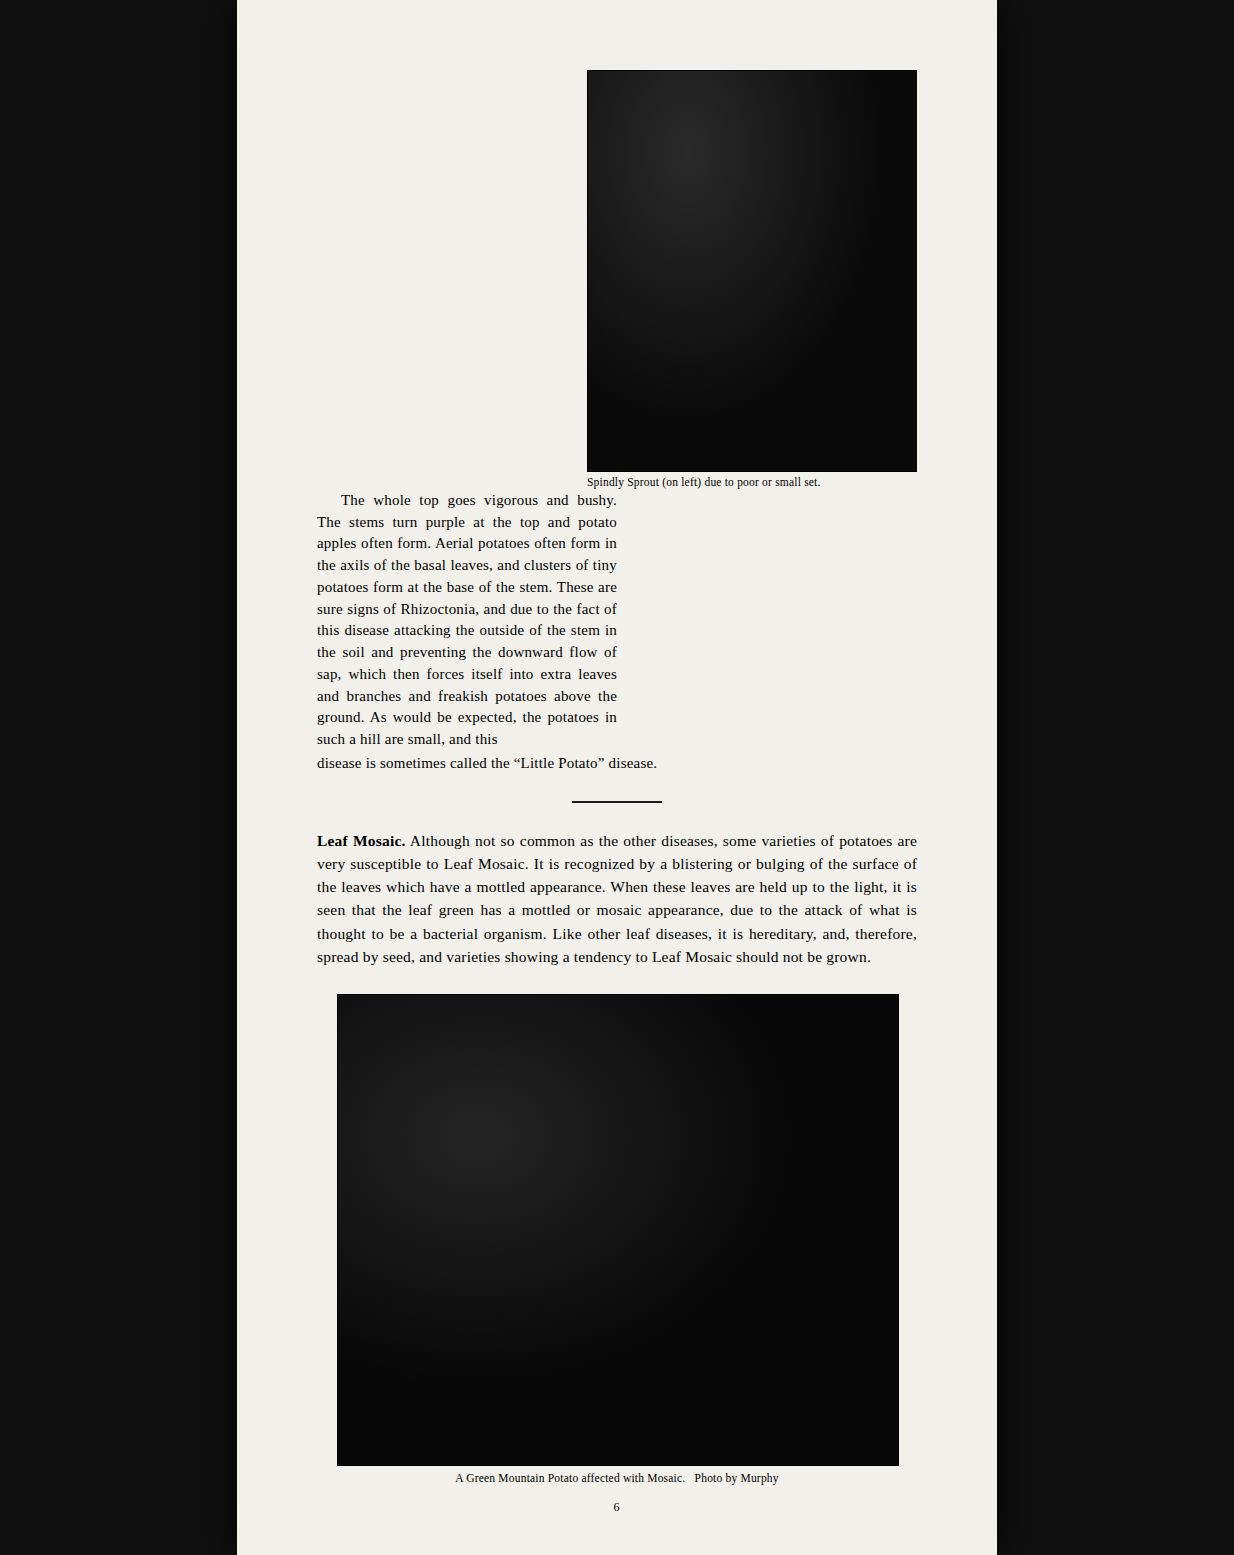Spindly Sprout (on left) due to poor or small set.
The whole top goes vigorous and bushy. The stems turn purple at the top and potato apples often form. Aerial potatoes often form in the axils of the basal leaves, and clusters of tiny potatoes form at the base of the stem. These are sure signs of Rhizoctonia, and due to the fact of this disease attacking the outside of the stem in the soil and preventing the downward flow of sap, which then forces itself into extra leaves and branches and freakish potatoes above the ground. As would be expected, the potatoes in such a hill are small, and this
disease is sometimes called the “Little Potato” disease.
Leaf Mosaic. Although not so common as the other diseases, some varieties of potatoes are very susceptible to Leaf Mosaic. It is recognized by a blistering or bulging of the surface of the leaves which have a mottled appearance. When these leaves are held up to the light, it is seen that the leaf green has a mottled or mosaic appearance, due to the attack of what is thought to be a bacterial organism. Like other leaf diseases, it is hereditary, and, therefore, spread by seed, and varieties showing a tendency to Leaf Mosaic should not be grown.
A Green Mountain Potato affected with Mosaic. Photo by Murphy
6